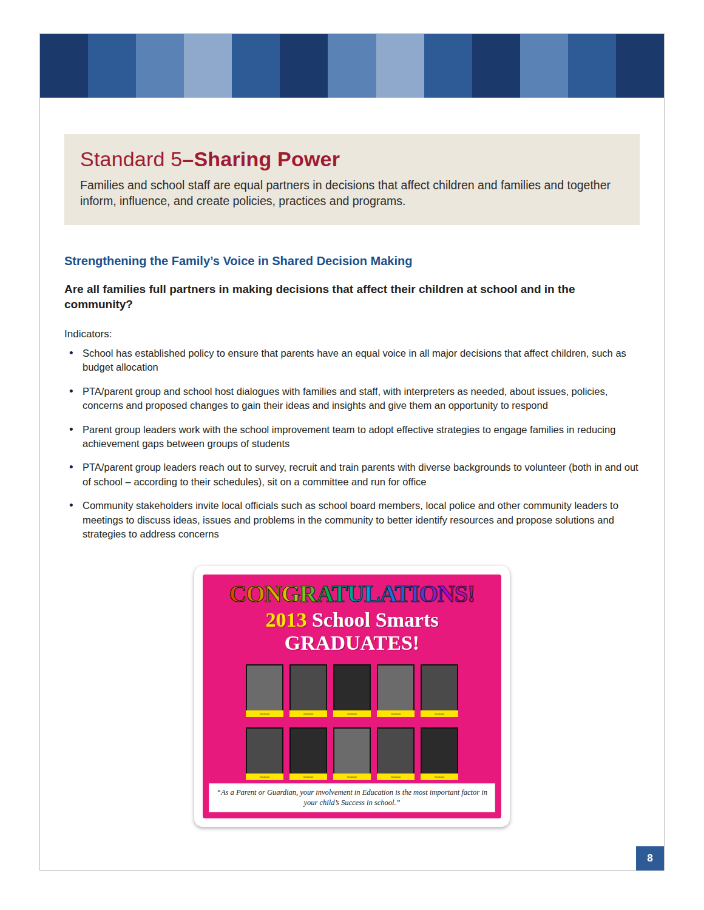Standard 5–Sharing Power
Families and school staff are equal partners in decisions that affect children and families and together inform, influence, and create policies, practices and programs.
Strengthening the Family’s Voice in Shared Decision Making
Are all families full partners in making decisions that affect their children at school and in the community?
Indicators:
School has established policy to ensure that parents have an equal voice in all major decisions that affect children, such as budget allocation
PTA/parent group and school host dialogues with families and staff, with interpreters as needed, about issues, policies, concerns and proposed changes to gain their ideas and insights and give them an opportunity to respond
Parent group leaders work with the school improvement team to adopt effective strategies to engage families in reducing achievement gaps between groups of students
PTA/parent group leaders reach out to survey, recruit and train parents with diverse backgrounds to volunteer (both in and out of school – according to their schedules), sit on a committee and run for office
Community stakeholders invite local officials such as school board members, local police and other community leaders to meetings to discuss ideas, issues and problems in the community to better identify resources and propose solutions and strategies to address concerns
CONGRATULATIONS!
2013 School Smarts
GRADUATES!
Graduate
Graduate
Graduate
Graduate
Graduate
Graduate
Graduate
Graduate
Graduate
Graduate
“As a Parent or Guardian, your involvement in Education is the most important factor in your child’s Success in school.”
8